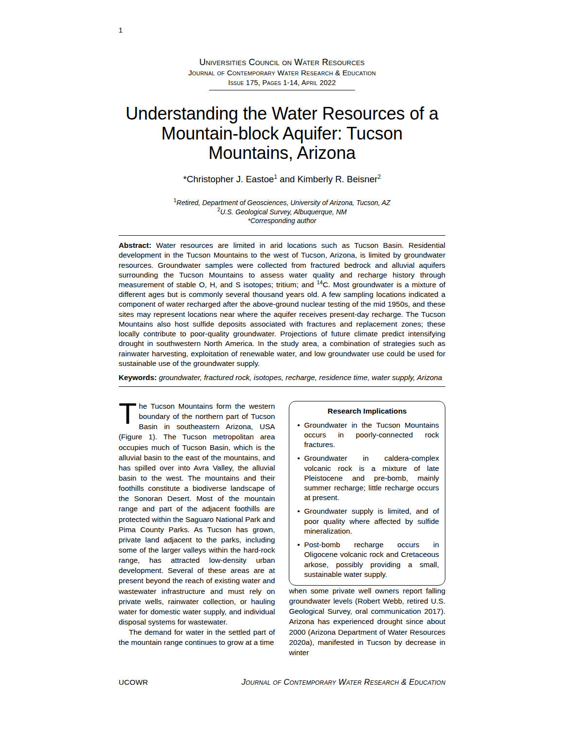1
Universities Council on Water Resources
Journal of Contemporary Water Research & Education
Issue 175, Pages 1-14, April 2022
Understanding the Water Resources of a
Mountain-block Aquifer: Tucson Mountains, Arizona
*Christopher J. Eastoe1 and Kimberly R. Beisner2
1Retired, Department of Geosciences, University of Arizona, Tucson, AZ
2U.S. Geological Survey, Albuquerque, NM
*Corresponding author
Abstract: Water resources are limited in arid locations such as Tucson Basin. Residential development in the Tucson Mountains to the west of Tucson, Arizona, is limited by groundwater resources. Groundwater samples were collected from fractured bedrock and alluvial aquifers surrounding the Tucson Mountains to assess water quality and recharge history through measurement of stable O, H, and S isotopes; tritium; and 14C. Most groundwater is a mixture of different ages but is commonly several thousand years old. A few sampling locations indicated a component of water recharged after the above-ground nuclear testing of the mid 1950s, and these sites may represent locations near where the aquifer receives present-day recharge. The Tucson Mountains also host sulfide deposits associated with fractures and replacement zones; these locally contribute to poor-quality groundwater. Projections of future climate predict intensifying drought in southwestern North America. In the study area, a combination of strategies such as rainwater harvesting, exploitation of renewable water, and low groundwater use could be used for sustainable use of the groundwater supply.
Keywords: groundwater, fractured rock, isotopes, recharge, residence time, water supply, Arizona
The Tucson Mountains form the western boundary of the northern part of Tucson Basin in southeastern Arizona, USA (Figure 1). The Tucson metropolitan area occupies much of Tucson Basin, which is the alluvial basin to the east of the mountains, and has spilled over into Avra Valley, the alluvial basin to the west. The mountains and their foothills constitute a biodiverse landscape of the Sonoran Desert. Most of the mountain range and part of the adjacent foothills are protected within the Saguaro National Park and Pima County Parks. As Tucson has grown, private land adjacent to the parks, including some of the larger valleys within the hard-rock range, has attracted low-density urban development. Several of these areas are at present beyond the reach of existing water and wastewater infrastructure and must rely on private wells, rainwater collection, or hauling water for domestic water supply, and individual disposal systems for wastewater.
The demand for water in the settled part of the mountain range continues to grow at a time
Research Implications
Groundwater in the Tucson Mountains occurs in poorly-connected rock fractures.
Groundwater in caldera-complex volcanic rock is a mixture of late Pleistocene and pre-bomb, mainly summer recharge; little recharge occurs at present.
Groundwater supply is limited, and of poor quality where affected by sulfide mineralization.
Post-bomb recharge occurs in Oligocene volcanic rock and Cretaceous arkose, possibly providing a small, sustainable water supply.
when some private well owners report falling groundwater levels (Robert Webb, retired U.S. Geological Survey, oral communication 2017). Arizona has experienced drought since about 2000 (Arizona Department of Water Resources 2020a), manifested in Tucson by decrease in winter
UCOWR
Journal of Contemporary Water Research & Education